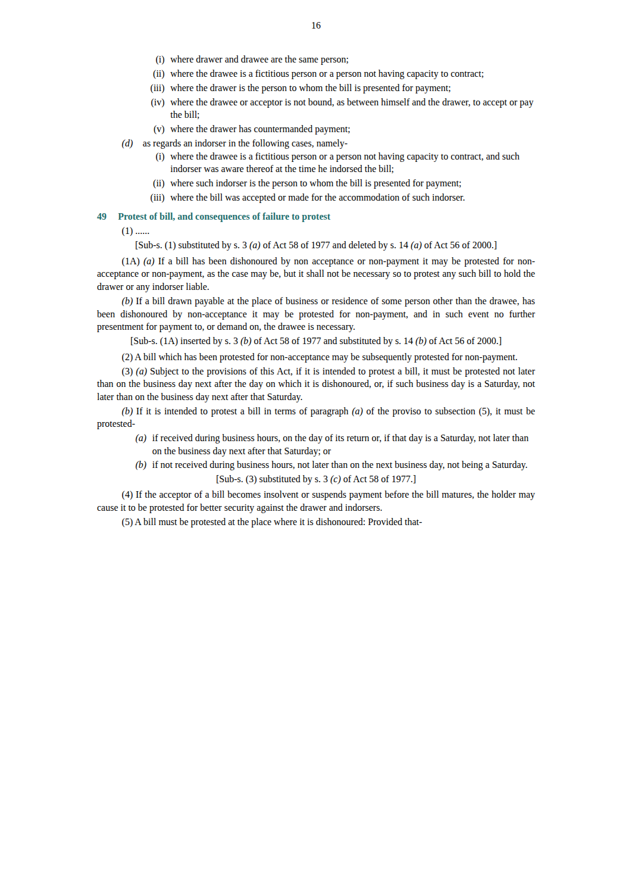16
(i) where drawer and drawee are the same person;
(ii) where the drawee is a fictitious person or a person not having capacity to contract;
(iii) where the drawer is the person to whom the bill is presented for payment;
(iv) where the drawee or acceptor is not bound, as between himself and the drawer, to accept or pay the bill;
(v) where the drawer has countermanded payment;
(d) as regards an indorser in the following cases, namely-
(i) where the drawee is a fictitious person or a person not having capacity to contract, and such indorser was aware thereof at the time he indorsed the bill;
(ii) where such indorser is the person to whom the bill is presented for payment;
(iii) where the bill was accepted or made for the accommodation of such indorser.
49 Protest of bill, and consequences of failure to protest
(1) ......
[Sub-s. (1) substituted by s. 3 (a) of Act 58 of 1977 and deleted by s. 14 (a) of Act 56 of 2000.]
(1A) (a) If a bill has been dishonoured by non acceptance or non-payment it may be protested for non-acceptance or non-payment, as the case may be, but it shall not be necessary so to protest any such bill to hold the drawer or any indorser liable.
(b) If a bill drawn payable at the place of business or residence of some person other than the drawee, has been dishonoured by non-acceptance it may be protested for non-payment, and in such event no further presentment for payment to, or demand on, the drawee is necessary.
[Sub-s. (1A) inserted by s. 3 (b) of Act 58 of 1977 and substituted by s. 14 (b) of Act 56 of 2000.]
(2) A bill which has been protested for non-acceptance may be subsequently protested for non-payment.
(3) (a) Subject to the provisions of this Act, if it is intended to protest a bill, it must be protested not later than on the business day next after the day on which it is dishonoured, or, if such business day is a Saturday, not later than on the business day next after that Saturday.
(b) If it is intended to protest a bill in terms of paragraph (a) of the proviso to subsection (5), it must be protested-
(a) if received during business hours, on the day of its return or, if that day is a Saturday, not later than on the business day next after that Saturday; or
(b) if not received during business hours, not later than on the next business day, not being a Saturday.
[Sub-s. (3) substituted by s. 3 (c) of Act 58 of 1977.]
(4) If the acceptor of a bill becomes insolvent or suspends payment before the bill matures, the holder may cause it to be protested for better security against the drawer and indorsers.
(5) A bill must be protested at the place where it is dishonoured: Provided that-